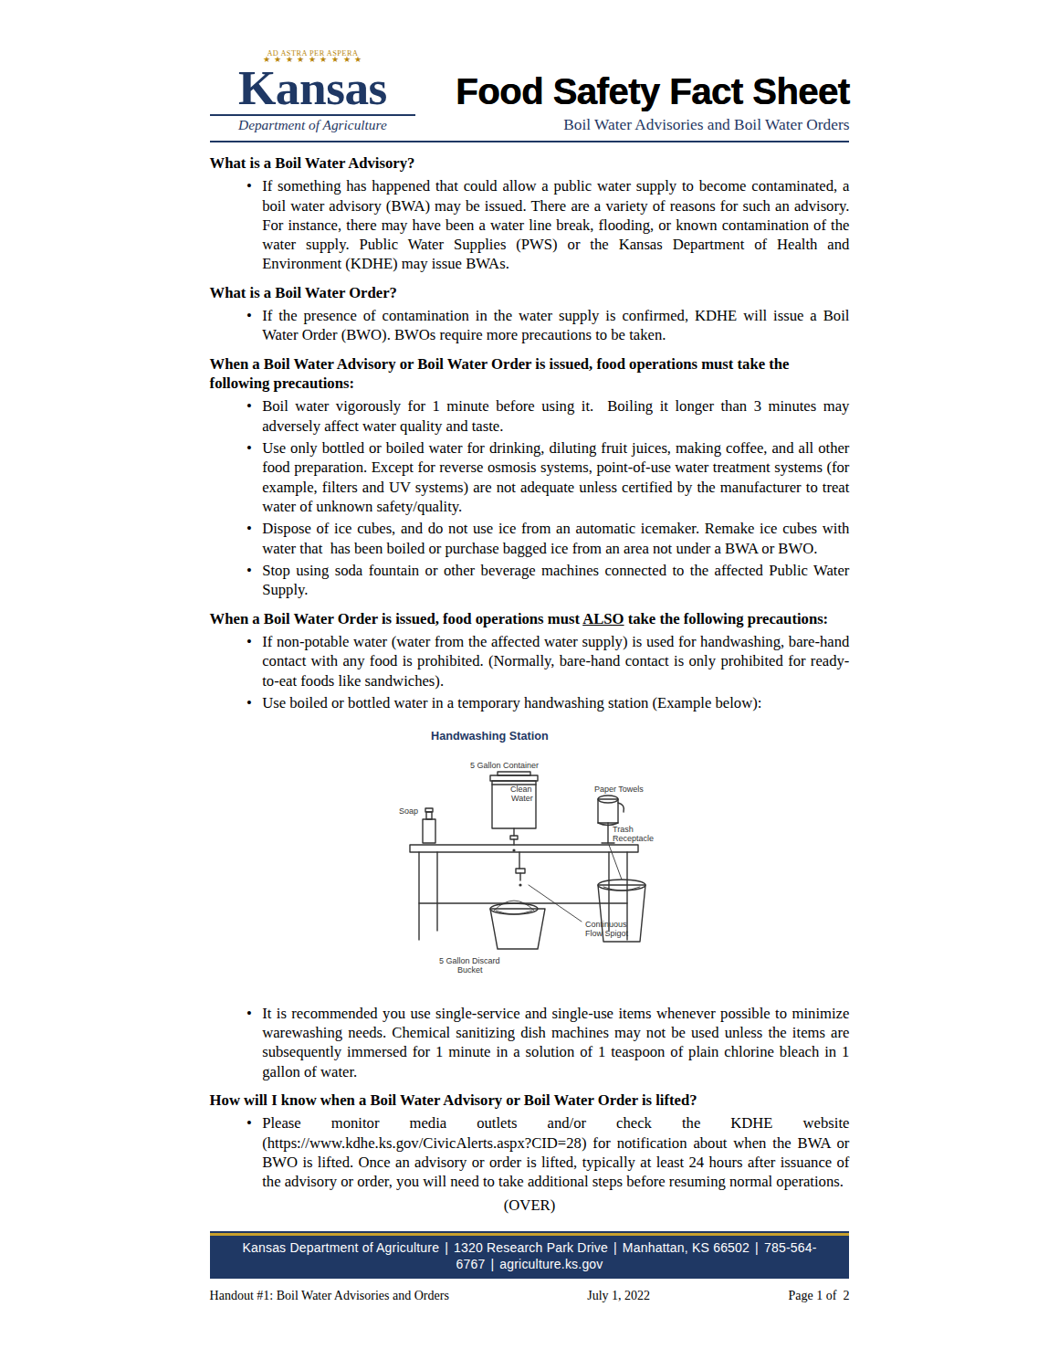AD ASTRA PER ASPERA ★ ★ ★ ★ ★ ★ ★ ★ ★ Kansas
Department of Agriculture
Food Safety Fact Sheet
Boil Water Advisories and Boil Water Orders
What is a Boil Water Advisory?
If something has happened that could allow a public water supply to become contaminated, a boil water advisory (BWA) may be issued. There are a variety of reasons for such an advisory. For instance, there may have been a water line break, flooding, or known contamination of the water supply. Public Water Supplies (PWS) or the Kansas Department of Health and Environment (KDHE) may issue BWAs.
What is a Boil Water Order?
If the presence of contamination in the water supply is confirmed, KDHE will issue a Boil Water Order (BWO). BWOs require more precautions to be taken.
When a Boil Water Advisory or Boil Water Order is issued, food operations must take the following precautions:
Boil water vigorously for 1 minute before using it. Boiling it longer than 3 minutes may adversely affect water quality and taste.
Use only bottled or boiled water for drinking, diluting fruit juices, making coffee, and all other food preparation. Except for reverse osmosis systems, point-of-use water treatment systems (for example, filters and UV systems) are not adequate unless certified by the manufacturer to treat water of unknown safety/quality.
Dispose of ice cubes, and do not use ice from an automatic icemaker. Remake ice cubes with water that has been boiled or purchase bagged ice from an area not under a BWA or BWO.
Stop using soda fountain or other beverage machines connected to the affected Public Water Supply.
When a Boil Water Order is issued, food operations must ALSO take the following precautions:
If non-potable water (water from the affected water supply) is used for handwashing, bare-hand contact with any food is prohibited. (Normally, bare-hand contact is only prohibited for ready-to-eat foods like sandwiches).
Use boiled or bottled water in a temporary handwashing station (Example below):
Handwashing Station
5 Gallon Container Paper Towels Soap Clean Water Trash Receptacle Continuous Flow Spigot 5 Gallon Discard Bucket
It is recommended you use single-service and single-use items whenever possible to minimize warewashing needs. Chemical sanitizing dish machines may not be used unless the items are subsequently immersed for 1 minute in a solution of 1 teaspoon of plain chlorine bleach in 1 gallon of water.
How will I know when a Boil Water Advisory or Boil Water Order is lifted?
Please monitor media outlets and/or check the KDHE website (https://www.kdhe.ks.gov/CivicAlerts.aspx?CID=28) for notification about when the BWA or BWO is lifted. Once an advisory or order is lifted, typically at least 24 hours after issuance of the advisory or order, you will need to take additional steps before resuming normal operations.
(OVER)
Kansas Department of Agriculture|1320 Research Park Drive|Manhattan, KS 66502|785-564-6767|agriculture.ks.gov
Handout #1: Boil Water Advisories and Orders
July 1, 2022
Page 1 of 2